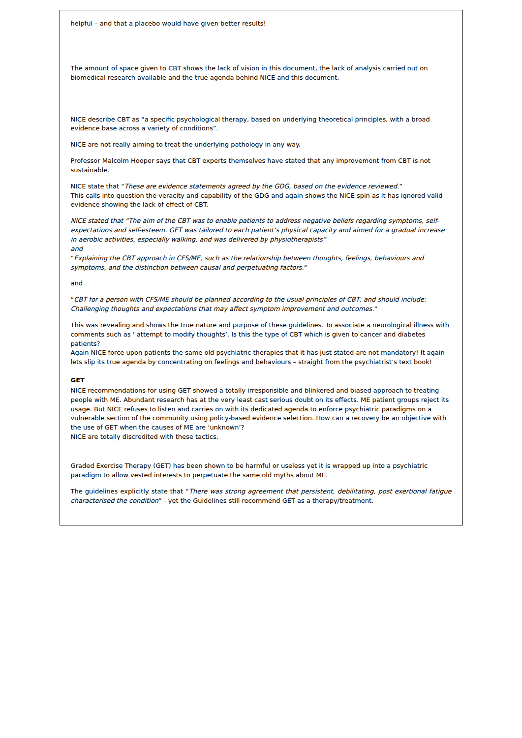helpful – and that a placebo would have given better results!
The amount of space given to CBT shows the lack of vision in this document, the lack of analysis carried out on biomedical research available and the true agenda behind NICE and this document.
NICE describe CBT as “a specific psychological therapy, based on underlying theoretical principles, with a broad evidence base across a variety of conditions”.
NICE are not really aiming to treat the underlying pathology in any way.
Professor Malcolm Hooper says that CBT experts themselves have stated that any improvement from CBT is not sustainable.
NICE state that “These are evidence statements agreed by the GDG, based on the evidence reviewed.”
This calls into question the veracity and capability of the GDG and again shows the NICE spin as it has ignored valid evidence showing the lack of effect of CBT.
NICE stated that “The aim of the CBT was to enable patients to address negative beliefs regarding symptoms, self-expectations and self-esteem. GET was tailored to each patient’s physical capacity and aimed for a gradual increase in aerobic activities, especially walking, and was delivered by physiotherapists”
and
“Explaining the CBT approach in CFS/ME, such as the relationship between thoughts, feelings, behaviours and symptoms, and the distinction between causal and perpetuating factors.“
and
“CBT for a person with CFS/ME should be planned according to the usual principles of CBT, and should include: Challenging thoughts and expectations that may affect symptom improvement and outcomes.“
This was revealing and shows the true nature and purpose of these guidelines. To associate a neurological illness with comments such as ‘ attempt to modify thoughts’. Is this the type of CBT which is given to cancer and diabetes patients?
Again NICE force upon patients the same old psychiatric therapies that it has just stated are not mandatory! It again lets slip its true agenda by concentrating on feelings and behaviours – straight from the psychiatrist’s text book!
GET
NICE recommendations for using GET showed a totally irresponsible and blinkered and biased approach to treating people with ME. Abundant research has at the very least cast serious doubt on its effects. ME patient groups reject its usage. But NICE refuses to listen and carries on with its dedicated agenda to enforce psychiatric paradigms on a vulnerable section of the community using policy-based evidence selection. How can a recovery be an objective with the use of GET when the causes of ME are ‘unknown’?
NICE are totally discredited with these tactics.
Graded Exercise Therapy (GET) has been shown to be harmful or useless yet it is wrapped up into a psychiatric paradigm to allow vested interests to perpetuate the same old myths about ME.
The guidelines explicitly state that “There was strong agreement that persistent, debilitating, post exertional fatigue characterised the condition” - yet the Guidelines still recommend GET as a therapy/treatment.